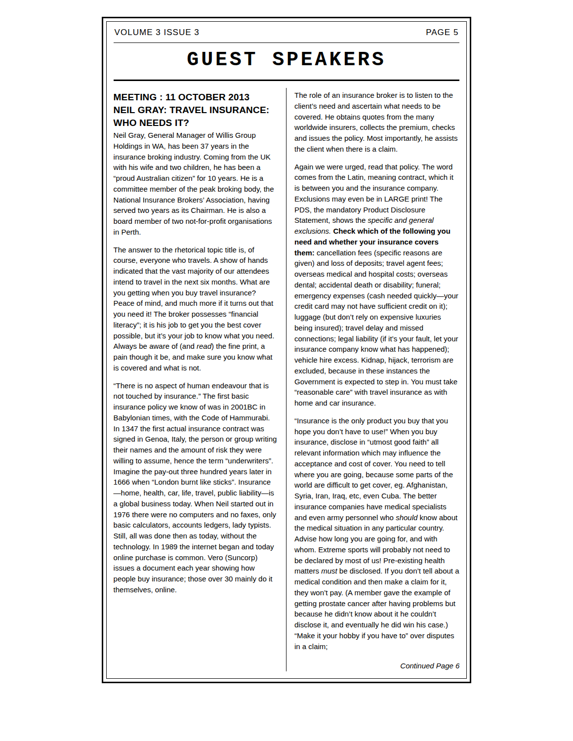Volume 3 Issue 3
Page 5
Guest Speakers
MEETING : 11 OCTOBER 2013 NEIL GRAY: TRAVEL INSURANCE: WHO NEEDS IT?
Neil Gray, General Manager of Willis Group Holdings in WA, has been 37 years in the insurance broking industry. Coming from the UK with his wife and two children, he has been a “proud Australian citizen” for 10 years. He is a committee member of the peak broking body, the National Insurance Brokers’ Association, having served two years as its Chairman. He is also a board member of two not-for-profit organisations in Perth.
The answer to the rhetorical topic title is, of course, everyone who travels. A show of hands indicated that the vast majority of our attendees intend to travel in the next six months. What are you getting when you buy travel insurance? Peace of mind, and much more if it turns out that you need it! The broker possesses “financial literacy”; it is his job to get you the best cover possible, but it’s your job to know what you need. Always be aware of (and read) the fine print, a pain though it be, and make sure you know what is covered and what is not.
“There is no aspect of human endeavour that is not touched by insurance.” The first basic insurance policy we know of was in 2001BC in Babylonian times, with the Code of Hammurabi. In 1347 the first actual insurance contract was signed in Genoa, Italy, the person or group writing their names and the amount of risk they were willing to assume, hence the term “underwriters”. Imagine the pay-out three hundred years later in 1666 when “London burnt like sticks”. Insurance—home, health, car, life, travel, public liability—is a global business today. When Neil started out in 1976 there were no computers and no faxes, only basic calculators, accounts ledgers, lady typists. Still, all was done then as today, without the technology. In 1989 the internet began and today online purchase is common. Vero (Suncorp) issues a document each year showing how people buy insurance; those over 30 mainly do it themselves, online.
The role of an insurance broker is to listen to the client’s need and ascertain what needs to be covered. He obtains quotes from the many worldwide insurers, collects the premium, checks and issues the policy. Most importantly, he assists the client when there is a claim.
Again we were urged, read that policy. The word comes from the Latin, meaning contract, which it is between you and the insurance company. Exclusions may even be in LARGE print! The PDS, the mandatory Product Disclosure Statement, shows the specific and general exclusions. Check which of the following you need and whether your insurance covers them: cancellation fees (specific reasons are given) and loss of deposits; travel agent fees; overseas medical and hospital costs; overseas dental; accidental death or disability; funeral; emergency expenses (cash needed quickly—your credit card may not have sufficient credit on it); luggage (but don’t rely on expensive luxuries being insured); travel delay and missed connections; legal liability (if it’s your fault, let your insurance company know what has happened); vehicle hire excess. Kidnap, hijack, terrorism are excluded, because in these instances the Government is expected to step in. You must take “reasonable care” with travel insurance as with home and car insurance.
“Insurance is the only product you buy that you hope you don’t have to use!” When you buy insurance, disclose in “utmost good faith” all relevant information which may influence the acceptance and cost of cover. You need to tell where you are going, because some parts of the world are difficult to get cover, eg. Afghanistan, Syria, Iran, Iraq, etc, even Cuba. The better insurance companies have medical specialists and even army personnel who should know about the medical situation in any particular country. Advise how long you are going for, and with whom. Extreme sports will probably not need to be declared by most of us! Pre-existing health matters must be disclosed. If you don’t tell about a medical condition and then make a claim for it, they won’t pay. (A member gave the example of getting prostate cancer after having problems but because he didn’t know about it he couldn’t disclose it, and eventually he did win his case.) “Make it your hobby if you have to” over disputes in a claim;
Continued Page 6